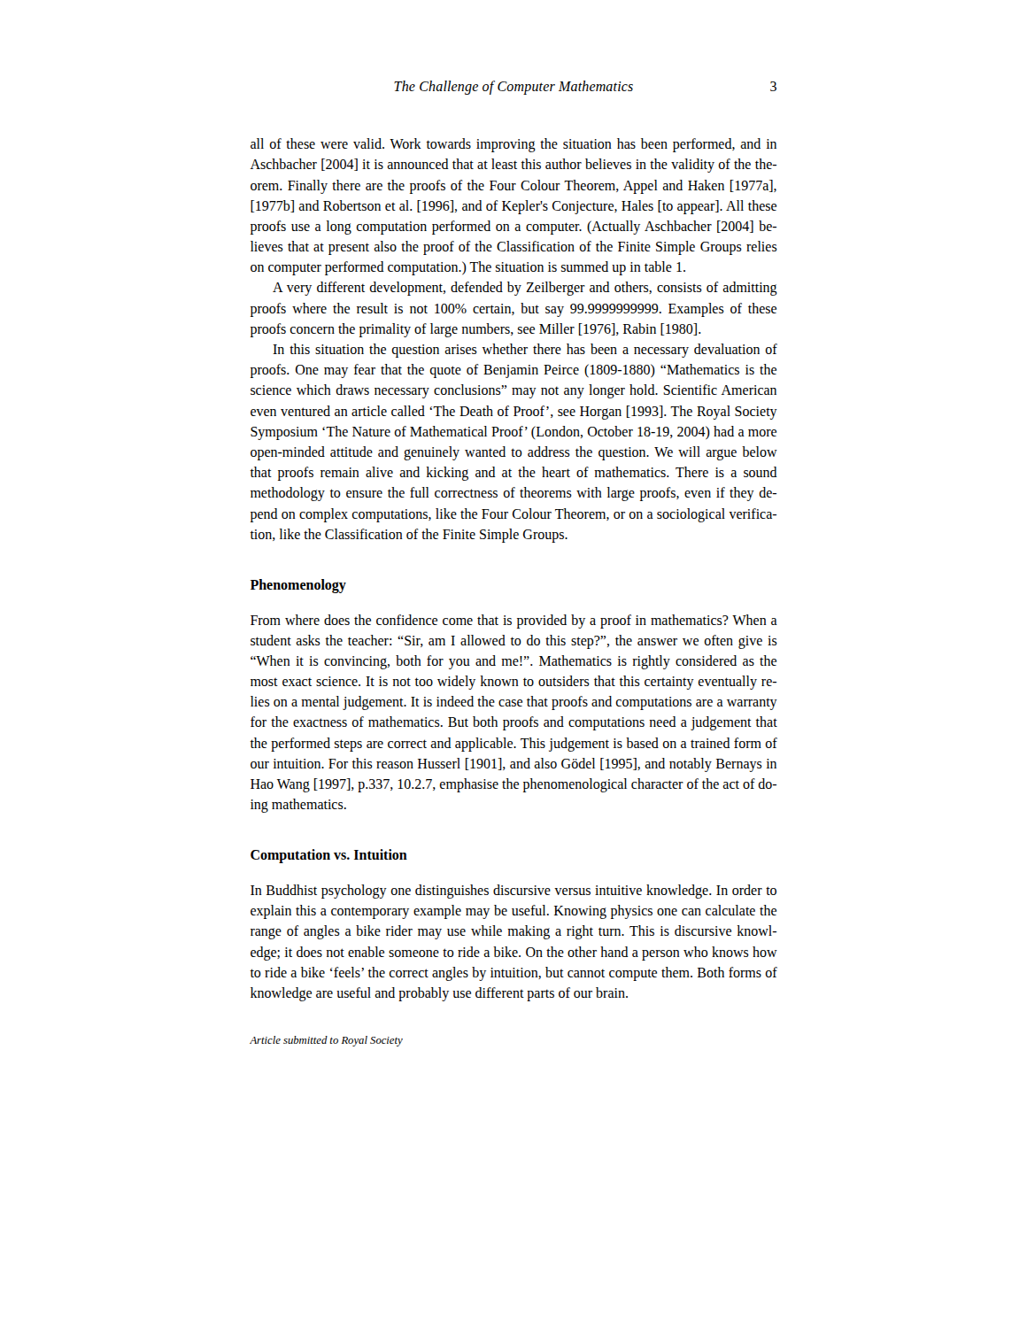The Challenge of Computer Mathematics 3
all of these were valid. Work towards improving the situation has been performed, and in Aschbacher [2004] it is announced that at least this author believes in the validity of the theorem. Finally there are the proofs of the Four Colour Theorem, Appel and Haken [1977a], [1977b] and Robertson et al. [1996], and of Kepler's Conjecture, Hales [to appear]. All these proofs use a long computation performed on a computer. (Actually Aschbacher [2004] believes that at present also the proof of the Classification of the Finite Simple Groups relies on computer performed computation.) The situation is summed up in table 1.
A very different development, defended by Zeilberger and others, consists of admitting proofs where the result is not 100% certain, but say 99.9999999999. Examples of these proofs concern the primality of large numbers, see Miller [1976], Rabin [1980].
In this situation the question arises whether there has been a necessary devaluation of proofs. One may fear that the quote of Benjamin Peirce (1809-1880) “Mathematics is the science which draws necessary conclusions” may not any longer hold. Scientific American even ventured an article called ‘The Death of Proof’, see Horgan [1993]. The Royal Society Symposium ‘The Nature of Mathematical Proof’ (London, October 18-19, 2004) had a more open-minded attitude and genuinely wanted to address the question. We will argue below that proofs remain alive and kicking and at the heart of mathematics. There is a sound methodology to ensure the full correctness of theorems with large proofs, even if they depend on complex computations, like the Four Colour Theorem, or on a sociological verification, like the Classification of the Finite Simple Groups.
Phenomenology
From where does the confidence come that is provided by a proof in mathematics? When a student asks the teacher: “Sir, am I allowed to do this step?”, the answer we often give is “When it is convincing, both for you and me!”. Mathematics is rightly considered as the most exact science. It is not too widely known to outsiders that this certainty eventually relies on a mental judgement. It is indeed the case that proofs and computations are a warranty for the exactness of mathematics. But both proofs and computations need a judgement that the performed steps are correct and applicable. This judgement is based on a trained form of our intuition. For this reason Husserl [1901], and also Gödel [1995], and notably Bernays in Hao Wang [1997], p.337, 10.2.7, emphasise the phenomenological character of the act of doing mathematics.
Computation vs. Intuition
In Buddhist psychology one distinguishes discursive versus intuitive knowledge. In order to explain this a contemporary example may be useful. Knowing physics one can calculate the range of angles a bike rider may use while making a right turn. This is discursive knowledge; it does not enable someone to ride a bike. On the other hand a person who knows how to ride a bike ‘feels’ the correct angles by intuition, but cannot compute them. Both forms of knowledge are useful and probably use different parts of our brain.
Article submitted to Royal Society